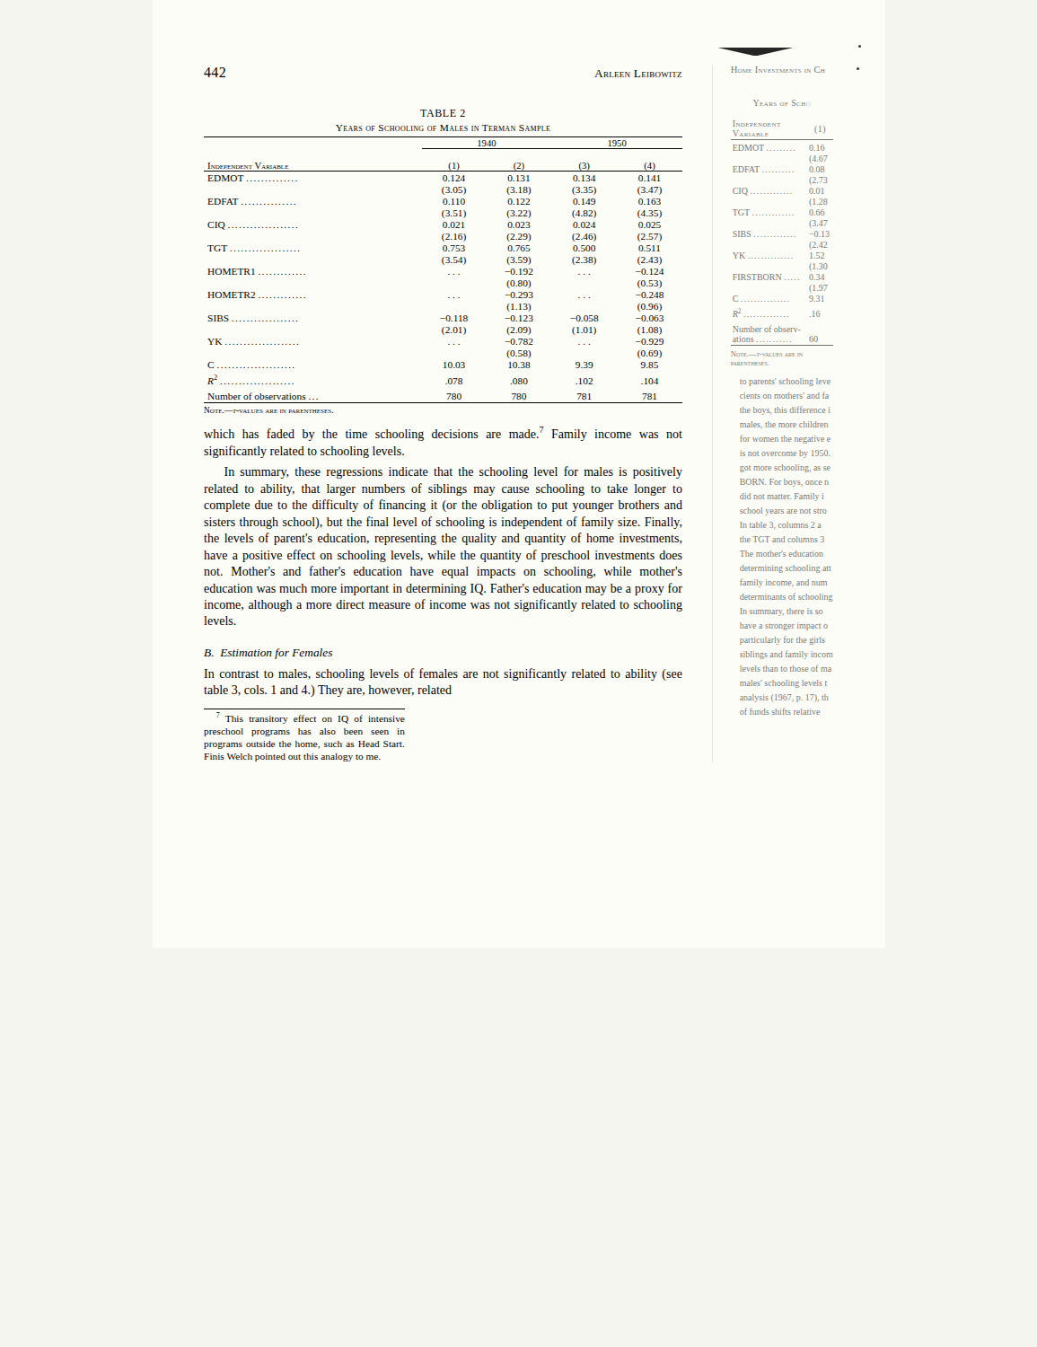442 Arleen Leibowitz
TABLE 2
Years of Schooling of Males in Terman Sample
| | 1940 | 1950 |
| --- | --- | --- |
| Independent Variable | (1) | (2) | (3) | (4) |
| EDMOT .............. | 0.124 | 0.131 | 0.134 | 0.141 |
| | (3.05) | (3.18) | (3.35) | (3.47) |
| EDFAT ............... | 0.110 | 0.122 | 0.149 | 0.163 |
| | (3.51) | (3.22) | (4.82) | (4.35) |
| CIQ ................... | 0.021 | 0.023 | 0.024 | 0.025 |
| | (2.16) | (2.29) | (2.46) | (2.57) |
| TGT ................... | 0.753 | 0.765 | 0.500 | 0.511 |
| | (3.54) | (3.59) | (2.38) | (2.43) |
| HOMETR1 ............. | . . . | −0.192 | . . . | −0.124 |
| | | (0.80) | | (0.53) |
| HOMETR2 ............. | . . . | −0.293 | . . . | −0.248 |
| | | (1.13) | | (0.96) |
| SIBS .................. | −0.118 | −0.123 | −0.058 | −0.063 |
| | (2.01) | (2.09) | (1.01) | (1.08) |
| YK .................... | . . . | −0.782 | . . . | −0.929 |
| | | (0.58) | | (0.69) |
| C ..................... | 10.03 | 10.38 | 9.39 | 9.85 |
| R 2 .................... | .078 | .080 | .102 | .104 |
| Number of observations ... | 780 | 780 | 781 | 781 |
Note.—t-values are in parentheses.
which has faded by the time schooling decisions are made.7 Family income was not significantly related to schooling levels.
In summary, these regressions indicate that the schooling level for males is positively related to ability, that larger numbers of siblings may cause schooling to take longer to complete due to the difficulty of financing it (or the obligation to put younger brothers and sisters through school), but the final level of schooling is independent of family size. Finally, the levels of parent's education, representing the quality and quantity of home investments, have a positive effect on schooling levels, while the quantity of preschool investments does not. Mother's and father's education have equal impacts on schooling, while mother's education was much more important in determining IQ. Father's education may be a proxy for income, although a more direct measure of income was not significantly related to schooling levels.
B. Estimation for Females
In contrast to males, schooling levels of females are not significantly related to ability (see table 3, cols. 1 and 4.) They are, however, related
7 This transitory effect on IQ of intensive preschool programs has also been seen in programs outside the home, such as Head Start. Finis Welch pointed out this analogy to me.
Home Investments in Ch
Years of Scho
| Independent Variable | (1) |
| EDMOT ......... | 0.16 |
| | (4.67 |
| EDFAT .......... | 0.08 |
| | (2.73 |
| CIQ ............. | 0.01 |
| | (1.28 |
| TGT ............. | 0.66 |
| | (3.47 |
| SIBS ............. | −0.13 |
| | (2.42 |
| YK .............. | 1.52 |
| | (1.30 |
| FIRSTBORN ..... | 0.34 |
| | (1.97 |
| C ............... | 9.31 |
| R 2 .............. | .16 |
| Number of observ- ations ........... | 60 |
Note.—t-values are in parentheses.
to parents' schooling leve
cients on mothers' and fa
the boys, this difference i
males, the more children
for women the negative e
is not overcome by 1950.
got more schooling, as se
BORN. For boys, once n
did not matter. Family i
school years are not stro
In table 3, columns 2 a
the TGT and columns 3
The mother's education
determining schooling att
family income, and num
determinants of schooling
In summary, there is so
have a stronger impact o
particularly for the girls
siblings and family incom
levels than to those of ma
males' schooling levels t
analysis (1967, p. 17), th
of funds shifts relative